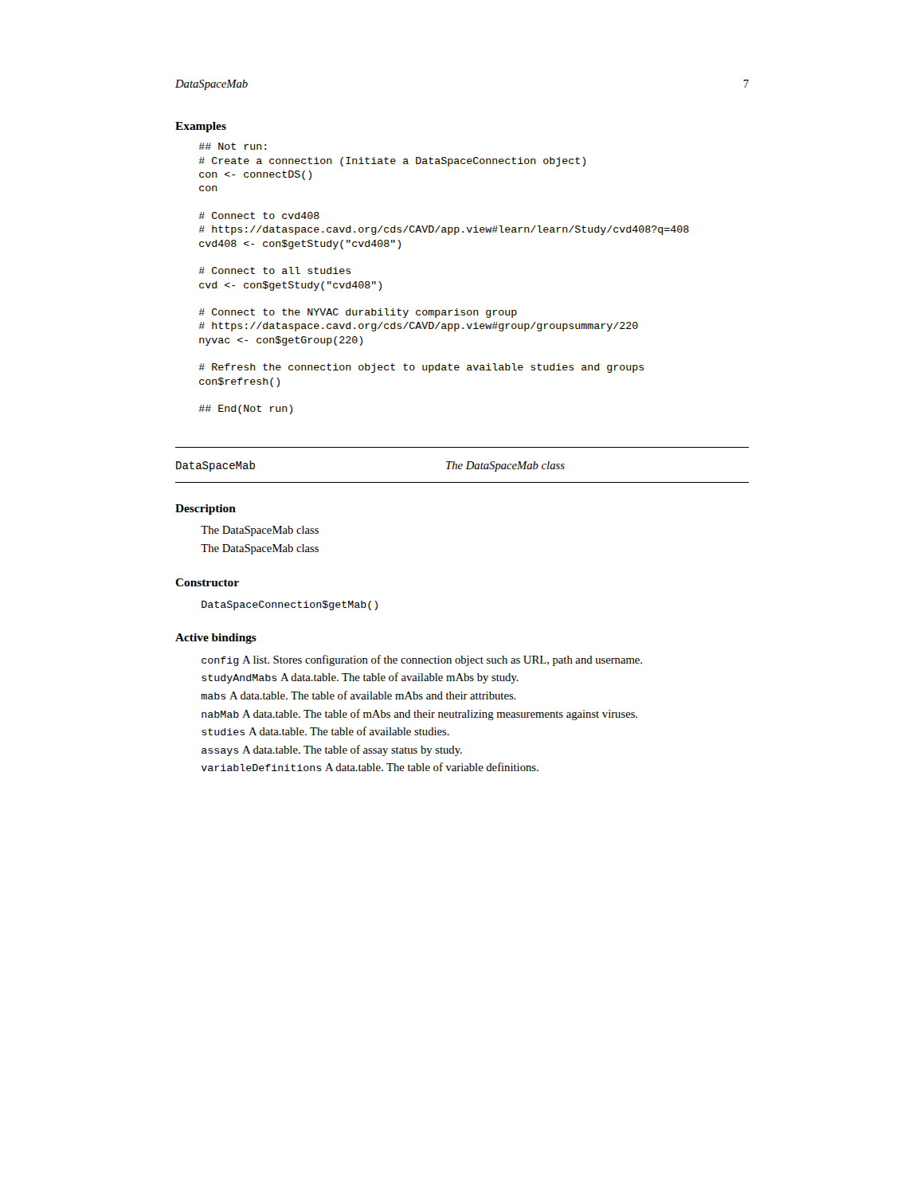DataSpaceMab 7
Examples
## Not run:
# Create a connection (Initiate a DataSpaceConnection object)
con <- connectDS()
con

# Connect to cvd408
# https://dataspace.cavd.org/cds/CAVD/app.view#learn/learn/Study/cvd408?q=408
cvd408 <- con$getStudy("cvd408")

# Connect to all studies
cvd <- con$getStudy("cvd408")

# Connect to the NYVAC durability comparison group
# https://dataspace.cavd.org/cds/CAVD/app.view#group/groupsummary/220
nyvac <- con$getGroup(220)

# Refresh the connection object to update available studies and groups
con$refresh()

## End(Not run)
DataSpaceMab The DataSpaceMab class
Description
The DataSpaceMab class
The DataSpaceMab class
Constructor
DataSpaceConnection$getMab()
Active bindings
config
A list. Stores configuration of the connection object such as URL, path and username.
studyAndMabs
A data.table. The table of available mAbs by study.
mabs
A data.table. The table of available mAbs and their attributes.
nabMab
A data.table. The table of mAbs and their neutralizing measurements against viruses.
studies
A data.table. The table of available studies.
assays
A data.table. The table of assay status by study.
variableDefinitions
A data.table. The table of variable definitions.